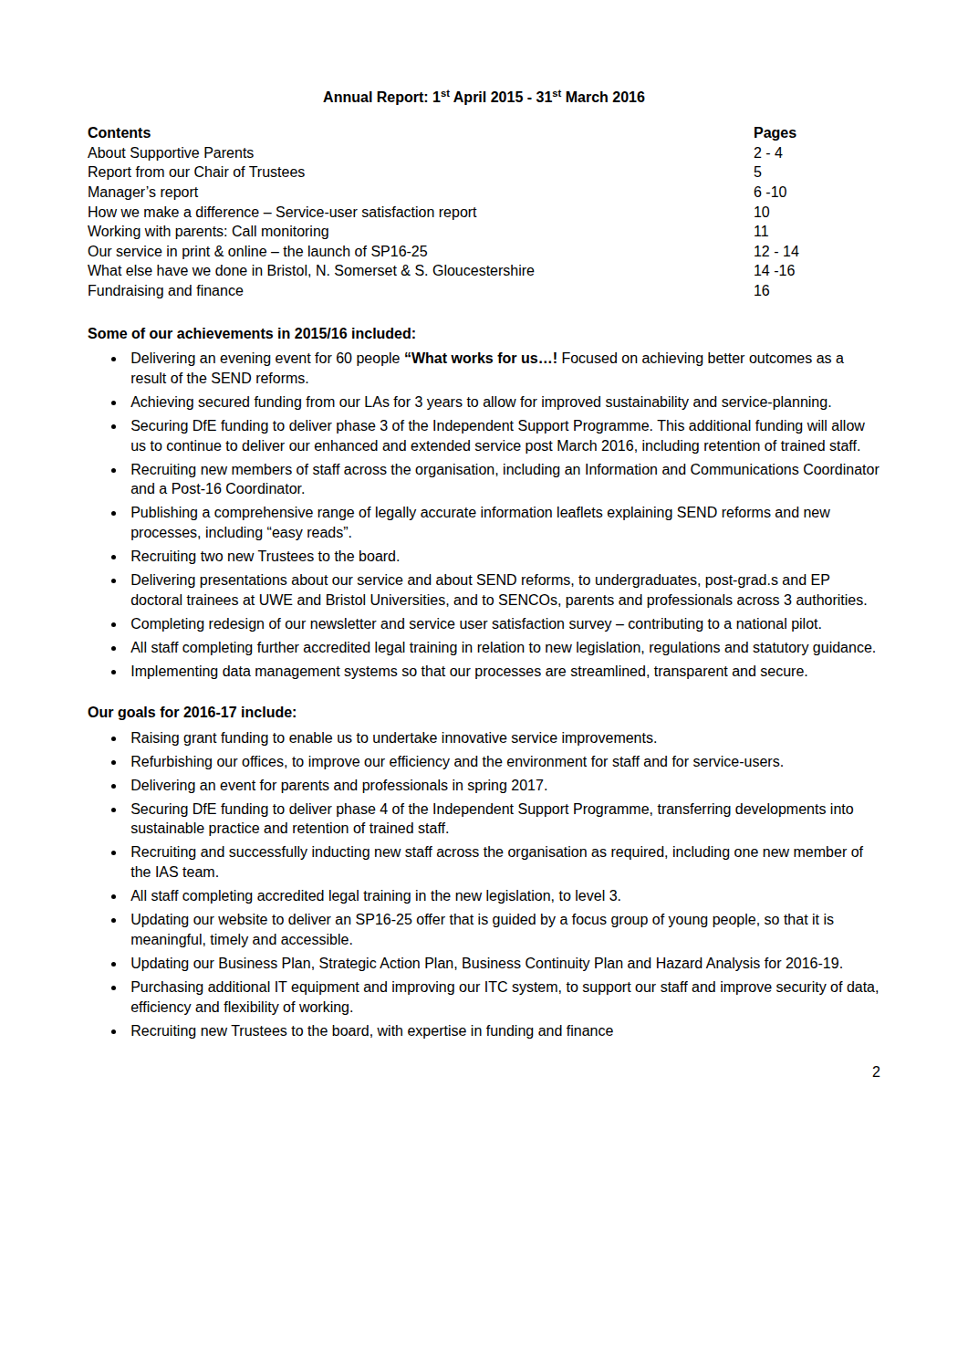Annual Report: 1st April 2015 - 31st March 2016
| Contents | Pages |
| --- | --- |
| About Supportive Parents | 2 - 4 |
| Report from our Chair of Trustees | 5 |
| Manager’s report | 6 -10 |
| How we make a difference – Service-user satisfaction report | 10 |
| Working with parents: Call monitoring | 11 |
| Our service in print & online – the launch of SP16-25 | 12 - 14 |
| What else have we done in Bristol, N. Somerset & S. Gloucestershire | 14 -16 |
| Fundraising and finance | 16 |
Some of our achievements in 2015/16 included:
Delivering an evening event for 60 people “What works for us…! Focused on achieving better outcomes as a result of the SEND reforms.
Achieving secured funding from our LAs for 3 years to allow for improved sustainability and service-planning.
Securing DfE funding to deliver phase 3 of the Independent Support Programme. This additional funding will allow us to continue to deliver our enhanced and extended service post March 2016, including retention of trained staff.
Recruiting new members of staff across the organisation, including an Information and Communications Coordinator and a Post-16 Coordinator.
Publishing a comprehensive range of legally accurate information leaflets explaining SEND reforms and new processes, including “easy reads”.
Recruiting two new Trustees to the board.
Delivering presentations about our service and about SEND reforms, to undergraduates, post-grad.s and EP doctoral trainees at UWE and Bristol Universities, and to SENCOs, parents and professionals across 3 authorities.
Completing redesign of our newsletter and service user satisfaction survey – contributing to a national pilot.
All staff completing further accredited legal training in relation to new legislation, regulations and statutory guidance.
Implementing data management systems so that our processes are streamlined, transparent and secure.
Our goals for 2016-17 include:
Raising grant funding to enable us to undertake innovative service improvements.
Refurbishing our offices, to improve our efficiency and the environment for staff and for service-users.
Delivering an event for parents and professionals in spring 2017.
Securing DfE funding to deliver phase 4 of the Independent Support Programme, transferring developments into sustainable practice and retention of trained staff.
Recruiting and successfully inducting new staff across the organisation as required, including one new member of the IAS team.
All staff completing accredited legal training in the new legislation, to level 3.
Updating our website to deliver an SP16-25 offer that is guided by a focus group of young people, so that it is meaningful, timely and accessible.
Updating our Business Plan, Strategic Action Plan, Business Continuity Plan and Hazard Analysis for 2016-19.
Purchasing additional IT equipment and improving our ITC system, to support our staff and improve security of data, efficiency and flexibility of working.
Recruiting new Trustees to the board, with expertise in funding and finance
2